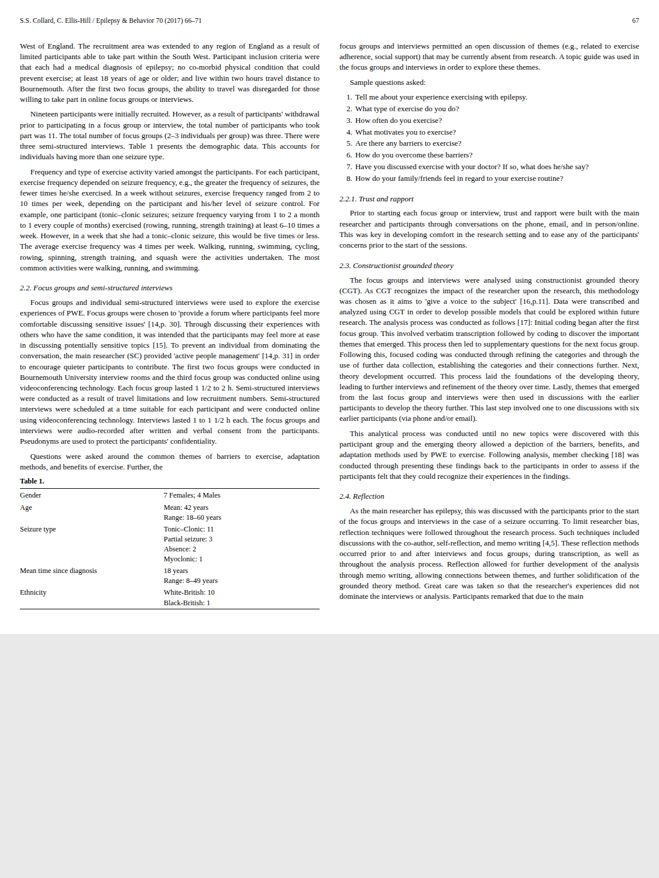S.S. Collard, C. Ellis-Hill / Epilepsy & Behavior 70 (2017) 66–71 67
West of England. The recruitment area was extended to any region of England as a result of limited participants able to take part within the South West. Participant inclusion criteria were that each had a medical diagnosis of epilepsy; no co-morbid physical condition that could prevent exercise; at least 18 years of age or older; and live within two hours travel distance to Bournemouth. After the first two focus groups, the ability to travel was disregarded for those willing to take part in online focus groups or interviews.
Nineteen participants were initially recruited. However, as a result of participants' withdrawal prior to participating in a focus group or interview, the total number of participants who took part was 11. The total number of focus groups (2–3 individuals per group) was three. There were three semi-structured interviews. Table 1 presents the demographic data. This accounts for individuals having more than one seizure type.
Frequency and type of exercise activity varied amongst the participants. For each participant, exercise frequency depended on seizure frequency, e.g., the greater the frequency of seizures, the fewer times he/she exercised. In a week without seizures, exercise frequency ranged from 2 to 10 times per week, depending on the participant and his/her level of seizure control. For example, one participant (tonic–clonic seizures; seizure frequency varying from 1 to 2 a month to 1 every couple of months) exercised (rowing, running, strength training) at least 6–10 times a week. However, in a week that she had a tonic–clonic seizure, this would be five times or less. The average exercise frequency was 4 times per week. Walking, running, swimming, cycling, rowing, spinning, strength training, and squash were the activities undertaken. The most common activities were walking, running, and swimming.
2.2. Focus groups and semi-structured interviews
Focus groups and individual semi-structured interviews were used to explore the exercise experiences of PWE. Focus groups were chosen to 'provide a forum where participants feel more comfortable discussing sensitive issues' [14,p. 30]. Through discussing their experiences with others who have the same condition, it was intended that the participants may feel more at ease in discussing potentially sensitive topics [15]. To prevent an individual from dominating the conversation, the main researcher (SC) provided 'active people management' [14,p. 31] in order to encourage quieter participants to contribute. The first two focus groups were conducted in Bournemouth University interview rooms and the third focus group was conducted online using videoconferencing technology. Each focus group lasted 1 1/2 to 2 h. Semi-structured interviews were conducted as a result of travel limitations and low recruitment numbers. Semi-structured interviews were scheduled at a time suitable for each participant and were conducted online using videoconferencing technology. Interviews lasted 1 to 1 1/2 h each. The focus groups and interviews were audio-recorded after written and verbal consent from the participants. Pseudonyms are used to protect the participants' confidentiality.
Questions were asked around the common themes of barriers to exercise, adaptation methods, and benefits of exercise. Further, the
Table 1.
| Gender | 7 Females; 4 Males |
| Age | Mean: 42 years Range: 18–60 years |
| Seizure type | Tonic–Clonic: 11 Partial seizure: 3 Absence: 2 Myoclonic: 1 |
| Mean time since diagnosis | 18 years Range: 8–49 years |
| Ethnicity | White-British: 10 Black-British: 1 |
focus groups and interviews permitted an open discussion of themes (e.g., related to exercise adherence, social support) that may be currently absent from research. A topic guide was used in the focus groups and interviews in order to explore these themes.
Sample questions asked:
Tell me about your experience exercising with epilepsy.
What type of exercise do you do?
How often do you exercise?
What motivates you to exercise?
Are there any barriers to exercise?
How do you overcome these barriers?
Have you discussed exercise with your doctor? If so, what does he/she say?
How do your family/friends feel in regard to your exercise routine?
2.2.1. Trust and rapport
Prior to starting each focus group or interview, trust and rapport were built with the main researcher and participants through conversations on the phone, email, and in person/online. This was key in developing comfort in the research setting and to ease any of the participants' concerns prior to the start of the sessions.
2.3. Constructionist grounded theory
The focus groups and interviews were analysed using constructionist grounded theory (CGT). As CGT recognizes the impact of the researcher upon the research, this methodology was chosen as it aims to 'give a voice to the subject' [16,p.11]. Data were transcribed and analyzed using CGT in order to develop possible models that could be explored within future research. The analysis process was conducted as follows [17]: Initial coding began after the first focus group. This involved verbatim transcription followed by coding to discover the important themes that emerged. This process then led to supplementary questions for the next focus group. Following this, focused coding was conducted through refining the categories and through the use of further data collection, establishing the categories and their connections further. Next, theory development occurred. This process laid the foundations of the developing theory, leading to further interviews and refinement of the theory over time. Lastly, themes that emerged from the last focus group and interviews were then used in discussions with the earlier participants to develop the theory further. This last step involved one to one discussions with six earlier participants (via phone and/or email).
This analytical process was conducted until no new topics were discovered with this participant group and the emerging theory allowed a depiction of the barriers, benefits, and adaptation methods used by PWE to exercise. Following analysis, member checking [18] was conducted through presenting these findings back to the participants in order to assess if the participants felt that they could recognize their experiences in the findings.
2.4. Reflection
As the main researcher has epilepsy, this was discussed with the participants prior to the start of the focus groups and interviews in the case of a seizure occurring. To limit researcher bias, reflection techniques were followed throughout the research process. Such techniques included discussions with the co-author, self-reflection, and memo writing [4,5]. These reflection methods occurred prior to and after interviews and focus groups, during transcription, as well as throughout the analysis process. Reflection allowed for further development of the analysis through memo writing, allowing connections between themes, and further solidification of the grounded theory method. Great care was taken so that the researcher's experiences did not dominate the interviews or analysis. Participants remarked that due to the main